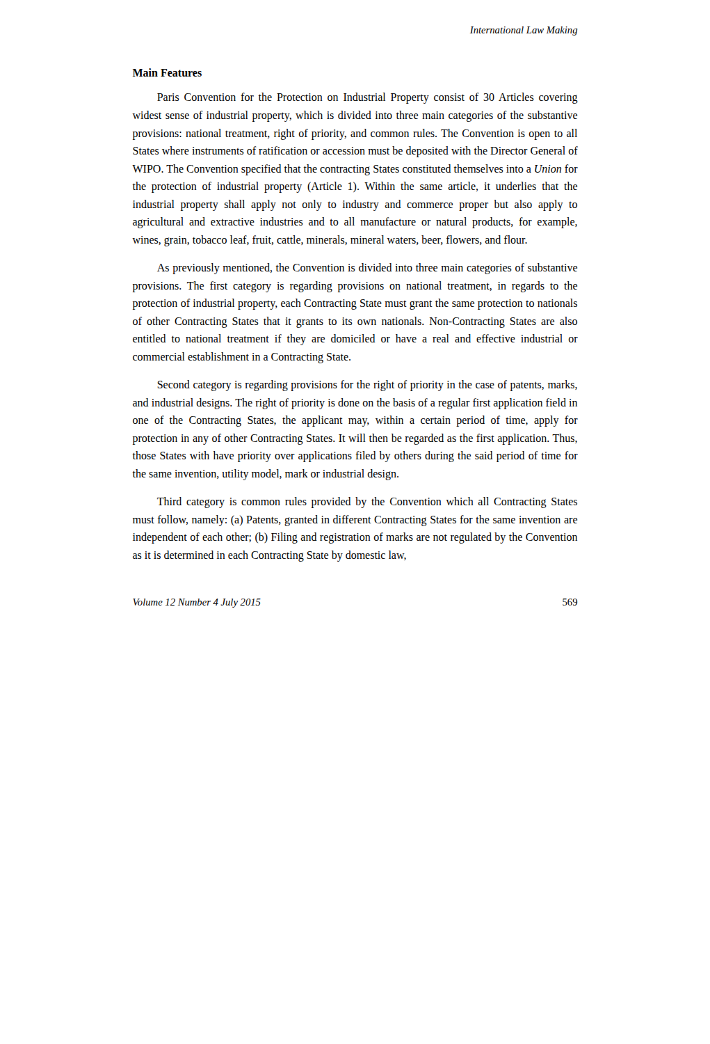International Law Making
Main Features
Paris Convention for the Protection on Industrial Property consist of 30 Articles covering widest sense of industrial property, which is divided into three main categories of the substantive provisions: national treatment, right of priority, and common rules. The Convention is open to all States where instruments of ratification or accession must be deposited with the Director General of WIPO. The Convention specified that the contracting States constituted themselves into a Union for the protection of industrial property (Article 1). Within the same article, it underlies that the industrial property shall apply not only to industry and commerce proper but also apply to agricultural and extractive industries and to all manufacture or natural products, for example, wines, grain, tobacco leaf, fruit, cattle, minerals, mineral waters, beer, flowers, and flour.
As previously mentioned, the Convention is divided into three main categories of substantive provisions. The first category is regarding provisions on national treatment, in regards to the protection of industrial property, each Contracting State must grant the same protection to nationals of other Contracting States that it grants to its own nationals. Non-Contracting States are also entitled to national treatment if they are domiciled or have a real and effective industrial or commercial establishment in a Contracting State.
Second category is regarding provisions for the right of priority in the case of patents, marks, and industrial designs. The right of priority is done on the basis of a regular first application field in one of the Contracting States, the applicant may, within a certain period of time, apply for protection in any of other Contracting States. It will then be regarded as the first application. Thus, those States with have priority over applications filed by others during the said period of time for the same invention, utility model, mark or industrial design.
Third category is common rules provided by the Convention which all Contracting States must follow, namely: (a) Patents, granted in different Contracting States for the same invention are independent of each other; (b) Filing and registration of marks are not regulated by the Convention as it is determined in each Contracting State by domestic law,
Volume 12 Number 4 July 2015 569